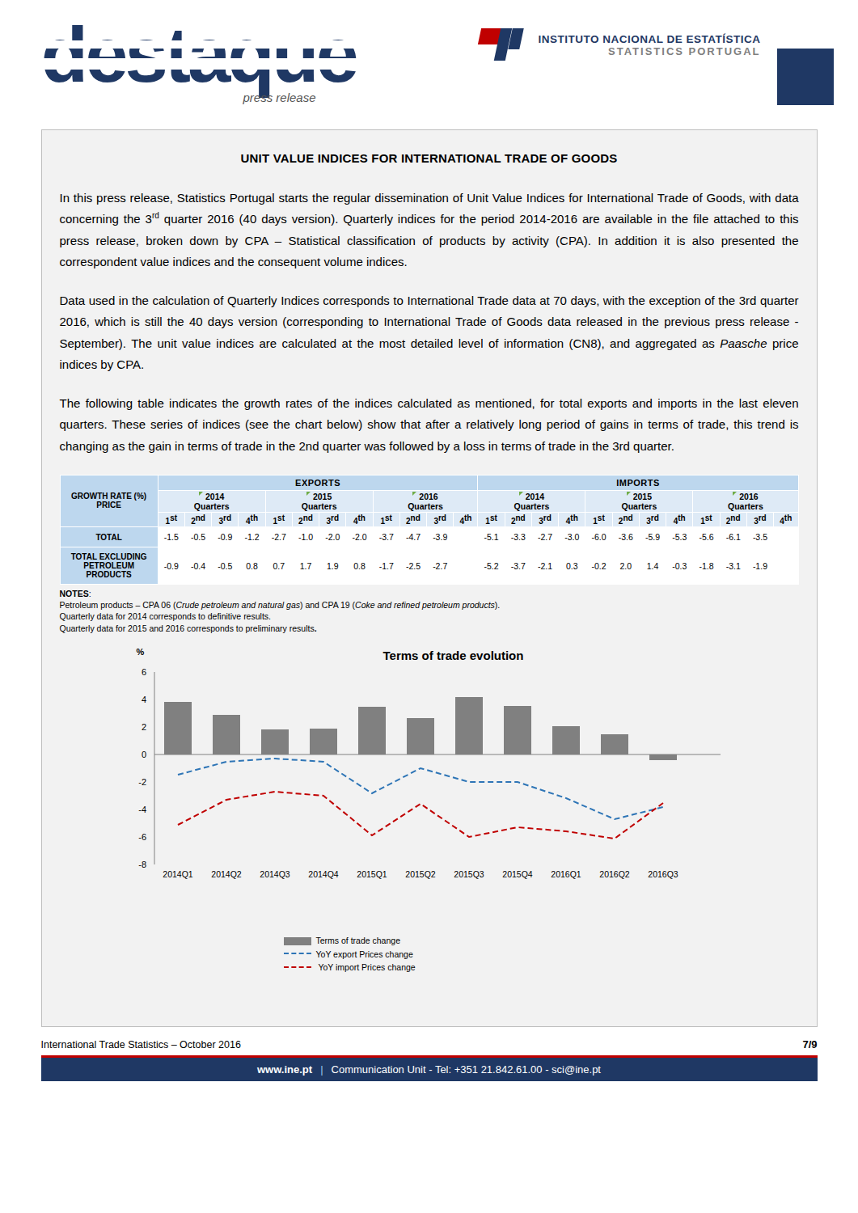destaque
press release
INSTITUTO NACIONAL DE ESTATÍSTICA
STATISTICS PORTUGAL
UNIT VALUE INDICES FOR INTERNATIONAL TRADE OF GOODS
In this press release, Statistics Portugal starts the regular dissemination of Unit Value Indices for International Trade of Goods, with data concerning the 3rd quarter 2016 (40 days version). Quarterly indices for the period 2014-2016 are available in the file attached to this press release, broken down by CPA – Statistical classification of products by activity (CPA). In addition it is also presented the correspondent value indices and the consequent volume indices.
Data used in the calculation of Quarterly Indices corresponds to International Trade data at 70 days, with the exception of the 3rd quarter 2016, which is still the 40 days version (corresponding to International Trade of Goods data released in the previous press release - September). The unit value indices are calculated at the most detailed level of information (CN8), and aggregated as Paasche price indices by CPA.
The following table indicates the growth rates of the indices calculated as mentioned, for total exports and imports in the last eleven quarters. These series of indices (see the chart below) show that after a relatively long period of gains in terms of trade, this trend is changing as the gain in terms of trade in the 2nd quarter was followed by a loss in terms of trade in the 3rd quarter.
| GROWTH RATE (%) PRICE | EXPORTS | IMPORTS |
| 2014 Quarters | 2015 Quarters | 2016 Quarters | 2014 Quarters | 2015 Quarters | 2016 Quarters |
| 1 st | 2 nd | 3 rd | 4 th | 1 st | 2 nd | 3 rd | 4 th | 1 st | 2 nd | 3 rd | 4 th | 1 st | 2 nd | 3 rd | 4 th | 1 st | 2 nd | 3 rd | 4 th | 1 st | 2 nd | 3 rd | 4 th |
| TOTAL | -1.5 | -0.5 | -0.9 | -1.2 | -2.7 | -1.0 | -2.0 | -2.0 | -3.7 | -4.7 | -3.9 | | -5.1 | -3.3 | -2.7 | -3.0 | -6.0 | -3.6 | -5.9 | -5.3 | -5.6 | -6.1 | -3.5 | |
| TOTAL EXCLUDING PETROLEUM PRODUCTS | -0.9 | -0.4 | -0.5 | 0.8 | 0.7 | 1.7 | 1.9 | 0.8 | -1.7 | -2.5 | -2.7 | | -5.2 | -3.7 | -2.1 | 0.3 | -0.2 | 2.0 | 1.4 | -0.3 | -1.8 | -3.1 | -1.9 | |
NOTES:
Petroleum products – CPA 06 (Crude petroleum and natural gas) and CPA 19 (Coke and refined petroleum products).
Quarterly data for 2014 corresponds to definitive results.
Quarterly data for 2015 and 2016 corresponds to preliminary results.
%
Terms of trade evolution
6 4 2 0 -2 -4 -6 -8 2014Q1 2014Q2 2014Q3 2014Q4 2015Q1 2015Q2 2015Q3 2015Q4 2016Q1 2016Q2 2016Q3
Terms of trade change
YoY export Prices change
YoY import Prices change
International Trade Statistics – October 2016
7/9
www.ine.pt|Communication Unit - Tel: +351 21.842.61.00 - sci@ine.pt